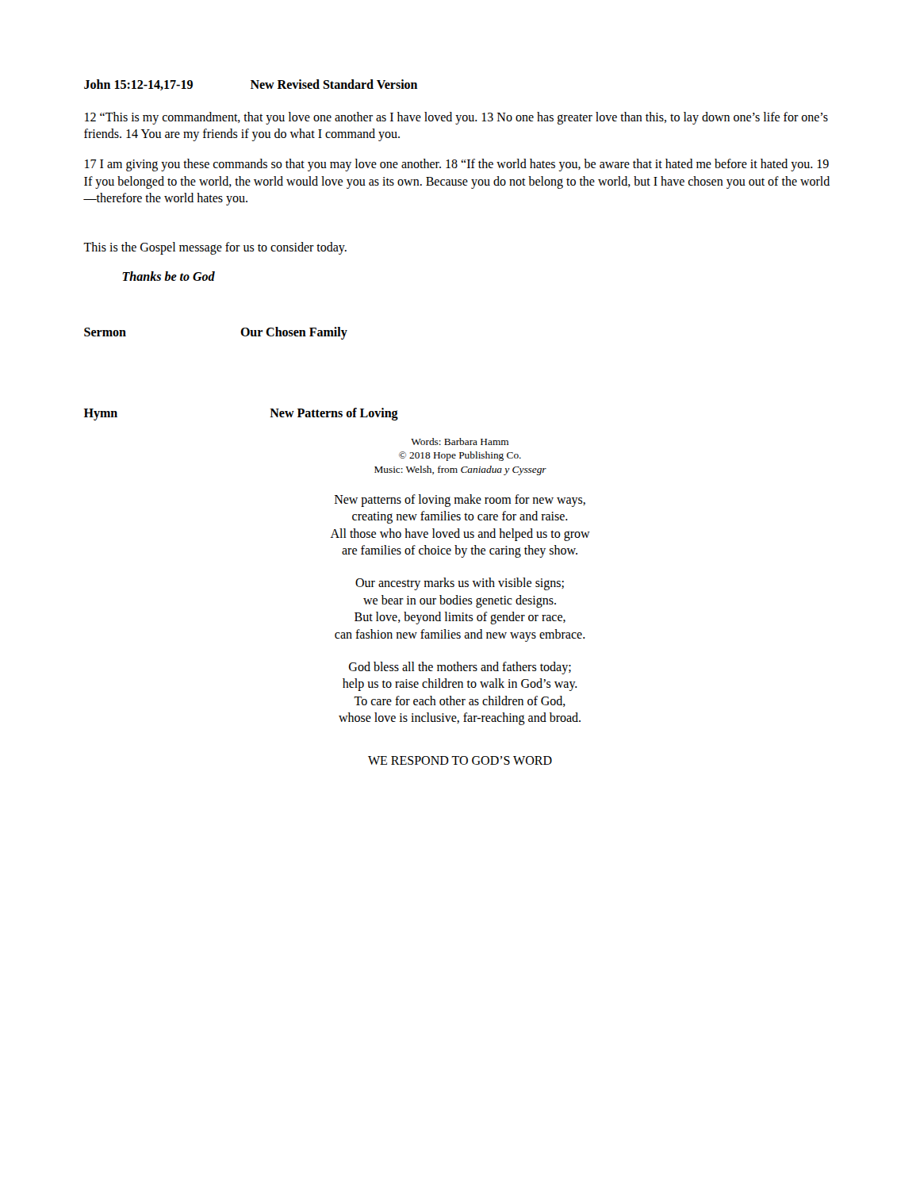John 15:12-14,17-19 New Revised Standard Version
12 “This is my commandment, that you love one another as I have loved you. 13 No one has greater love than this, to lay down one’s life for one’s friends. 14 You are my friends if you do what I command you.
17 I am giving you these commands so that you may love one another. 18 “If the world hates you, be aware that it hated me before it hated you. 19 If you belonged to the world, the world would love you as its own. Because you do not belong to the world, but I have chosen you out of the world—therefore the world hates you.
This is the Gospel message for us to consider today.
Thanks be to God
Sermon Our Chosen Family
Hymn New Patterns of Loving
Words: Barbara Hamm
© 2018 Hope Publishing Co.
Music: Welsh, from Caniadua y Cyssegr
New patterns of loving make room for new ways,
creating new families to care for and raise.
All those who have loved us and helped us to grow
are families of choice by the caring they show.
Our ancestry marks us with visible signs;
we bear in our bodies genetic designs.
But love, beyond limits of gender or race,
can fashion new families and new ways embrace.
God bless all the mothers and fathers today;
help us to raise children to walk in God’s way.
To care for each other as children of God,
whose love is inclusive, far-reaching and broad.
WE RESPOND TO GOD’S WORD